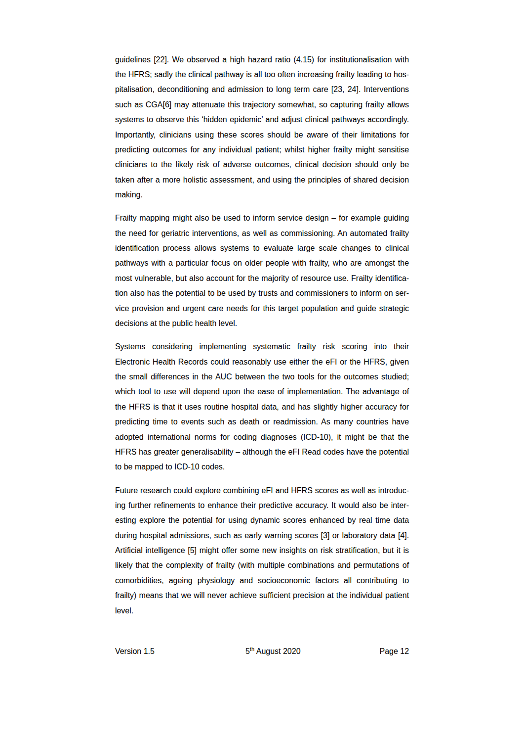guidelines [22]. We observed a high hazard ratio (4.15) for institutionalisation with the HFRS; sadly the clinical pathway is all too often increasing frailty leading to hospitalisation, deconditioning and admission to long term care [23, 24]. Interventions such as CGA[6] may attenuate this trajectory somewhat, so capturing frailty allows systems to observe this ‘hidden epidemic’ and adjust clinical pathways accordingly. Importantly, clinicians using these scores should be aware of their limitations for predicting outcomes for any individual patient; whilst higher frailty might sensitise clinicians to the likely risk of adverse outcomes, clinical decision should only be taken after a more holistic assessment, and using the principles of shared decision making.
Frailty mapping might also be used to inform service design – for example guiding the need for geriatric interventions, as well as commissioning. An automated frailty identification process allows systems to evaluate large scale changes to clinical pathways with a particular focus on older people with frailty, who are amongst the most vulnerable, but also account for the majority of resource use. Frailty identification also has the potential to be used by trusts and commissioners to inform on service provision and urgent care needs for this target population and guide strategic decisions at the public health level.
Systems considering implementing systematic frailty risk scoring into their Electronic Health Records could reasonably use either the eFI or the HFRS, given the small differences in the AUC between the two tools for the outcomes studied; which tool to use will depend upon the ease of implementation. The advantage of the HFRS is that it uses routine hospital data, and has slightly higher accuracy for predicting time to events such as death or readmission. As many countries have adopted international norms for coding diagnoses (ICD-10), it might be that the HFRS has greater generalisability – although the eFI Read codes have the potential to be mapped to ICD-10 codes.
Future research could explore combining eFI and HFRS scores as well as introducing further refinements to enhance their predictive accuracy. It would also be interesting explore the potential for using dynamic scores enhanced by real time data during hospital admissions, such as early warning scores [3] or laboratory data [4]. Artificial intelligence [5] might offer some new insights on risk stratification, but it is likely that the complexity of frailty (with multiple combinations and permutations of comorbidities, ageing physiology and socioeconomic factors all contributing to frailty) means that we will never achieve sufficient precision at the individual patient level.
Version 1.5 5th August 2020 Page 12